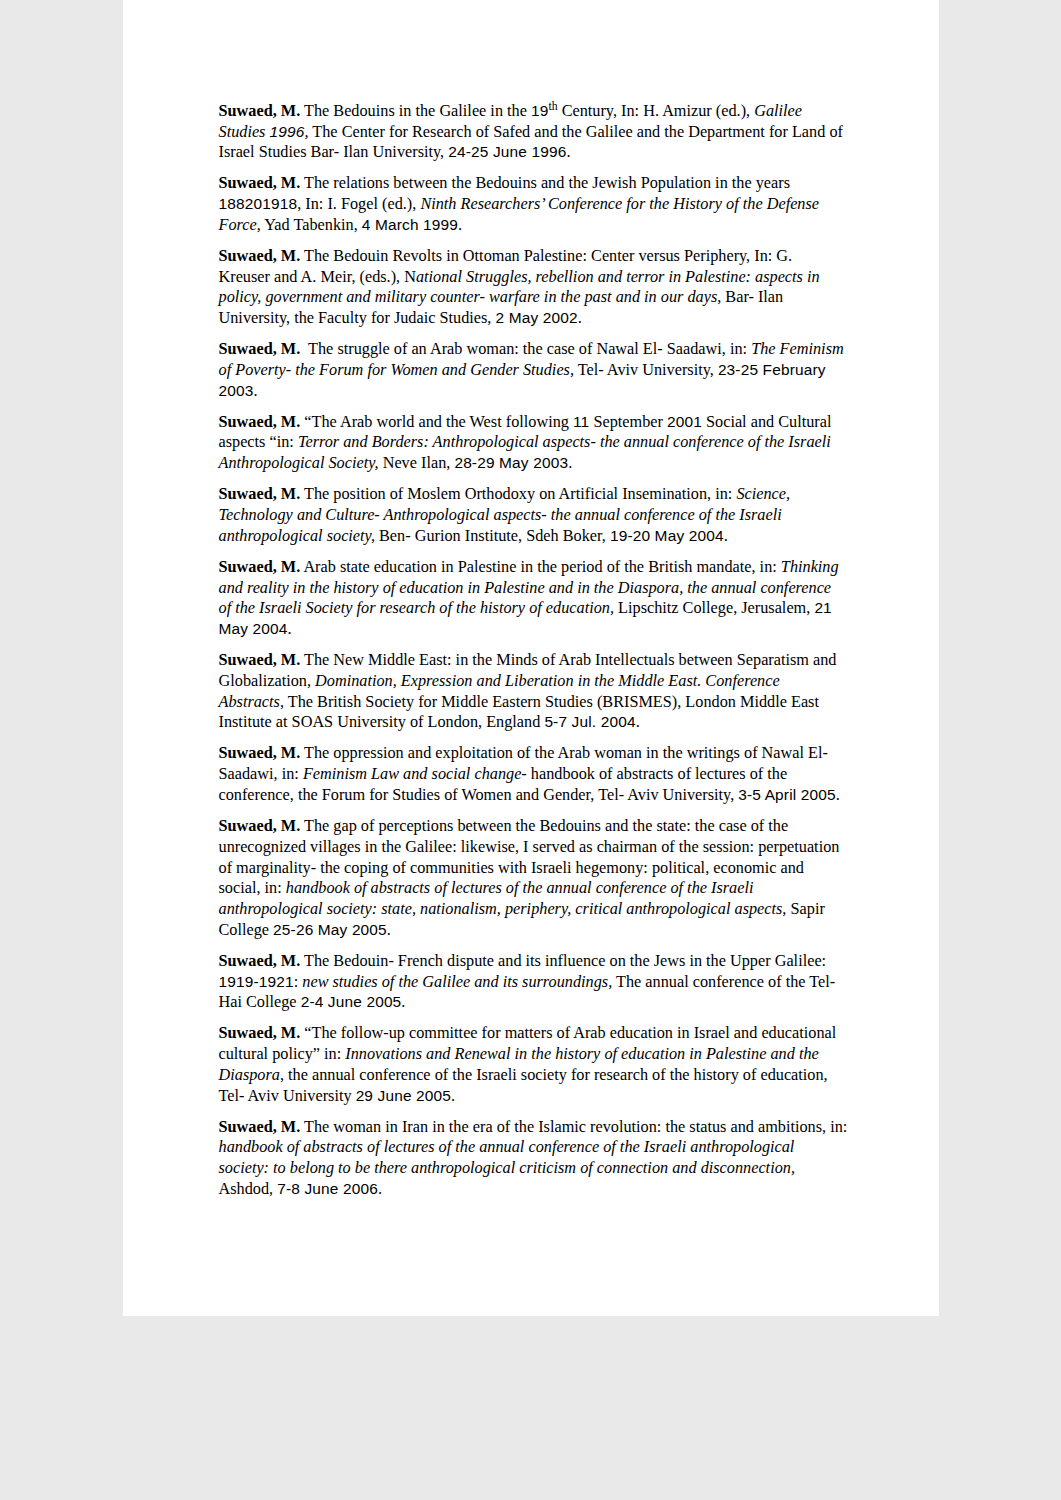Suwaed, M. The Bedouins in the Galilee in the 19th Century, In: H. Amizur (ed.), Galilee Studies 1996, The Center for Research of Safed and the Galilee and the Department for Land of Israel Studies Bar- Ilan University, 24-25 June 1996.
Suwaed, M. The relations between the Bedouins and the Jewish Population in the years 188201918, In: I. Fogel (ed.), Ninth Researchers’ Conference for the History of the Defense Force, Yad Tabenkin, 4 March 1999.
Suwaed, M. The Bedouin Revolts in Ottoman Palestine: Center versus Periphery, In: G. Kreuser and A. Meir, (eds.), National Struggles, rebellion and terror in Palestine: aspects in policy, government and military counter- warfare in the past and in our days, Bar- Ilan University, the Faculty for Judaic Studies, 2 May 2002.
Suwaed, M. The struggle of an Arab woman: the case of Nawal El- Saadawi, in: The Feminism of Poverty- the Forum for Women and Gender Studies, Tel- Aviv University, 23-25 February 2003.
Suwaed, M. “The Arab world and the West following 11 September 2001 Social and Cultural aspects “in: Terror and Borders: Anthropological aspects- the annual conference of the Israeli Anthropological Society, Neve Ilan, 28-29 May 2003.
Suwaed, M. The position of Moslem Orthodoxy on Artificial Insemination, in: Science, Technology and Culture- Anthropological aspects- the annual conference of the Israeli anthropological society, Ben- Gurion Institute, Sdeh Boker, 19-20 May 2004.
Suwaed, M. Arab state education in Palestine in the period of the British mandate, in: Thinking and reality in the history of education in Palestine and in the Diaspora, the annual conference of the Israeli Society for research of the history of education, Lipschitz College, Jerusalem, 21 May 2004.
Suwaed, M. The New Middle East: in the Minds of Arab Intellectuals between Separatism and Globalization, Domination, Expression and Liberation in the Middle East. Conference Abstracts, The British Society for Middle Eastern Studies (BRISMES), London Middle East Institute at SOAS University of London, England 5-7 Jul. 2004.
Suwaed, M. The oppression and exploitation of the Arab woman in the writings of Nawal El- Saadawi, in: Feminism Law and social change- handbook of abstracts of lectures of the conference, the Forum for Studies of Women and Gender, Tel- Aviv University, 3-5 April 2005.
Suwaed, M. The gap of perceptions between the Bedouins and the state: the case of the unrecognized villages in the Galilee: likewise, I served as chairman of the session: perpetuation of marginality- the coping of communities with Israeli hegemony: political, economic and social, in: handbook of abstracts of lectures of the annual conference of the Israeli anthropological society: state, nationalism, periphery, critical anthropological aspects, Sapir College 25-26 May 2005.
Suwaed, M. The Bedouin- French dispute and its influence on the Jews in the Upper Galilee: 1919-1921: new studies of the Galilee and its surroundings, The annual conference of the Tel- Hai College 2-4 June 2005.
Suwaed, M. “The follow-up committee for matters of Arab education in Israel and educational cultural policy” in: Innovations and Renewal in the history of education in Palestine and the Diaspora, the annual conference of the Israeli society for research of the history of education, Tel- Aviv University 29 June 2005.
Suwaed, M. The woman in Iran in the era of the Islamic revolution: the status and ambitions, in: handbook of abstracts of lectures of the annual conference of the Israeli anthropological society: to belong to be there anthropological criticism of connection and disconnection, Ashdod, 7-8 June 2006.